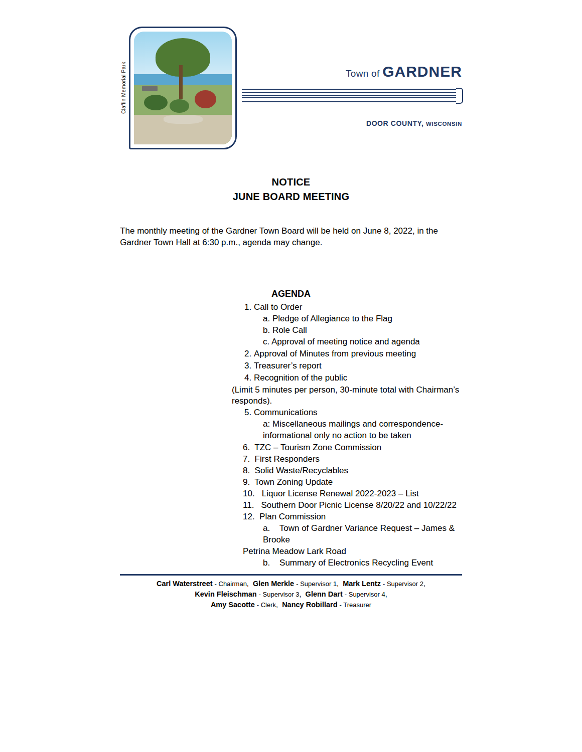Claflin Memorial Park
Town of GARDNER
DOOR COUNTY, WISCONSIN
NOTICE
JUNE BOARD MEETING
The monthly meeting of the Gardner Town Board will be held on June 8, 2022, in the Gardner Town Hall at 6:30 p.m., agenda may change.
AGENDA
Call to Order
a. Pledge of Allegiance to the Flag
b. Role Call
c. Approval of meeting notice and agenda
Approval of Minutes from previous meeting
Treasurer’s report
Recognition of the public
(Limit 5 minutes per person, 30-minute total with Chairman’s responds).
Communications
a: Miscellaneous mailings and correspondence-informational only no action to be taken
6. TZC – Tourism Zone Commission
7. First Responders
8. Solid Waste/Recyclables
9. Town Zoning Update
10. Liquor License Renewal 2022-2023 – List
11. Southern Door Picnic License 8/20/22 and 10/22/22
12. Plan Commission
a. Town of Gardner Variance Request – James & Brooke
Petrina Meadow Lark Road
b. Summary of Electronics Recycling Event
Carl Waterstreet - Chairman, Glen Merkle - Supervisor 1, Mark Lentz - Supervisor 2,
Kevin Fleischman - Supervisor 3, Glenn Dart - Supervisor 4,
Amy Sacotte - Clerk, Nancy Robillard - Treasurer